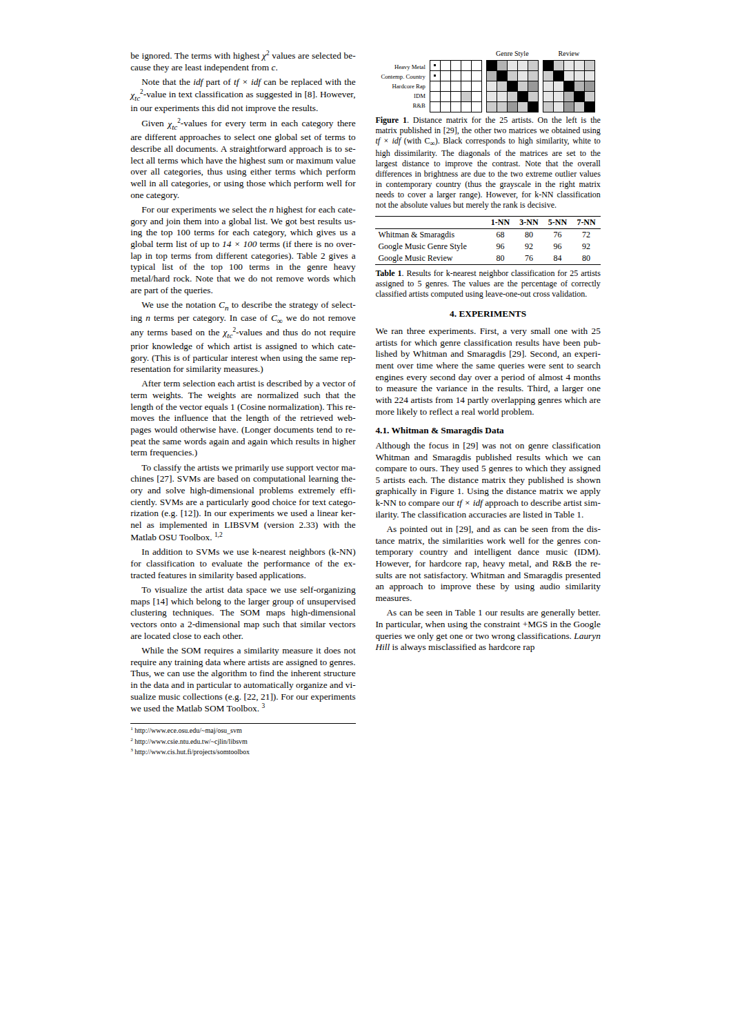be ignored. The terms with highest χ2 values are selected because they are least independent from c.
Note that the idf part of tf × idf can be replaced with the χtc2-value in text classification as suggested in [8]. However, in our experiments this did not improve the results.
Given χtc2-values for every term in each category there are different approaches to select one global set of terms to describe all documents. A straightforward approach is to select all terms which have the highest sum or maximum value over all categories, thus using either terms which perform well in all categories, or using those which perform well for one category.
For our experiments we select the n highest for each category and join them into a global list. We got best results using the top 100 terms for each category, which gives us a global term list of up to 14 × 100 terms (if there is no overlap in top terms from different categories). Table 2 gives a typical list of the top 100 terms in the genre heavy metal/hard rock. Note that we do not remove words which are part of the queries.
We use the notation Cn to describe the strategy of selecting n terms per category. In case of C∞ we do not remove any terms based on the χtc2-values and thus do not require prior knowledge of which artist is assigned to which category. (This is of particular interest when using the same representation for similarity measures.)
After term selection each artist is described by a vector of term weights. The weights are normalized such that the length of the vector equals 1 (Cosine normalization). This removes the influence that the length of the retrieved webpages would otherwise have. (Longer documents tend to repeat the same words again and again which results in higher term frequencies.)
To classify the artists we primarily use support vector machines [27]. SVMs are based on computational learning theory and solve high-dimensional problems extremely efficiently. SVMs are a particularly good choice for text categorization (e.g. [12]). In our experiments we used a linear kernel as implemented in LIBSVM (version 2.33) with the Matlab OSU Toolbox. 1,2
In addition to SVMs we use k-nearest neighbors (k-NN) for classification to evaluate the performance of the extracted features in similarity based applications.
To visualize the artist data space we use self-organizing maps [14] which belong to the larger group of unsupervised clustering techniques. The SOM maps high-dimensional vectors onto a 2-dimensional map such that similar vectors are located close to each other.
While the SOM requires a similarity measure it does not require any training data where artists are assigned to genres. Thus, we can use the algorithm to find the inherent structure in the data and in particular to automatically organize and visualize music collections (e.g. [22, 21]). For our experiments we used the Matlab SOM Toolbox. 3
1 http://www.ece.osu.edu/~maj/osu_svm
2 http://www.csie.ntu.edu.tw/~cjlin/libsvm
3 http://www.cis.hut.fi/projects/somtoolbox
Heavy Metal
Contemp. Country
Hardcore Rap
IDM
R&B
Genre Style
Review
Figure 1. Distance matrix for the 25 artists. On the left is the matrix published in [29], the other two matrices we obtained using tf × idf (with C∞). Black corresponds to high similarity, white to high dissimilarity. The diagonals of the matrices are set to the largest distance to improve the contrast. Note that the overall differences in brightness are due to the two extreme outlier values in contemporary country (thus the grayscale in the right matrix needs to cover a larger range). However, for k-NN classification not the absolute values but merely the rank is decisive.
| | 1-NN | 3-NN | 5-NN | 7-NN |
| --- | --- | --- | --- | --- |
| Whitman & Smaragdis | 68 | 80 | 76 | 72 |
| Google Music Genre Style | 96 | 92 | 96 | 92 |
| Google Music Review | 80 | 76 | 84 | 80 |
Table 1. Results for k-nearest neighbor classification for 25 artists assigned to 5 genres. The values are the percentage of correctly classified artists computed using leave-one-out cross validation.
4. Experiments
We ran three experiments. First, a very small one with 25 artists for which genre classification results have been published by Whitman and Smaragdis [29]. Second, an experiment over time where the same queries were sent to search engines every second day over a period of almost 4 months to measure the variance in the results. Third, a larger one with 224 artists from 14 partly overlapping genres which are more likely to reflect a real world problem.
4.1. Whitman & Smaragdis Data
Although the focus in [29] was not on genre classification Whitman and Smaragdis published results which we can compare to ours. They used 5 genres to which they assigned 5 artists each. The distance matrix they published is shown graphically in Figure 1. Using the distance matrix we apply k-NN to compare our tf × idf approach to describe artist similarity. The classification accuracies are listed in Table 1.
As pointed out in [29], and as can be seen from the distance matrix, the similarities work well for the genres contemporary country and intelligent dance music (IDM). However, for hardcore rap, heavy metal, and R&B the results are not satisfactory. Whitman and Smaragdis presented an approach to improve these by using audio similarity measures.
As can be seen in Table 1 our results are generally better. In particular, when using the constraint +MGS in the Google queries we only get one or two wrong classifications. Lauryn Hill is always misclassified as hardcore rap